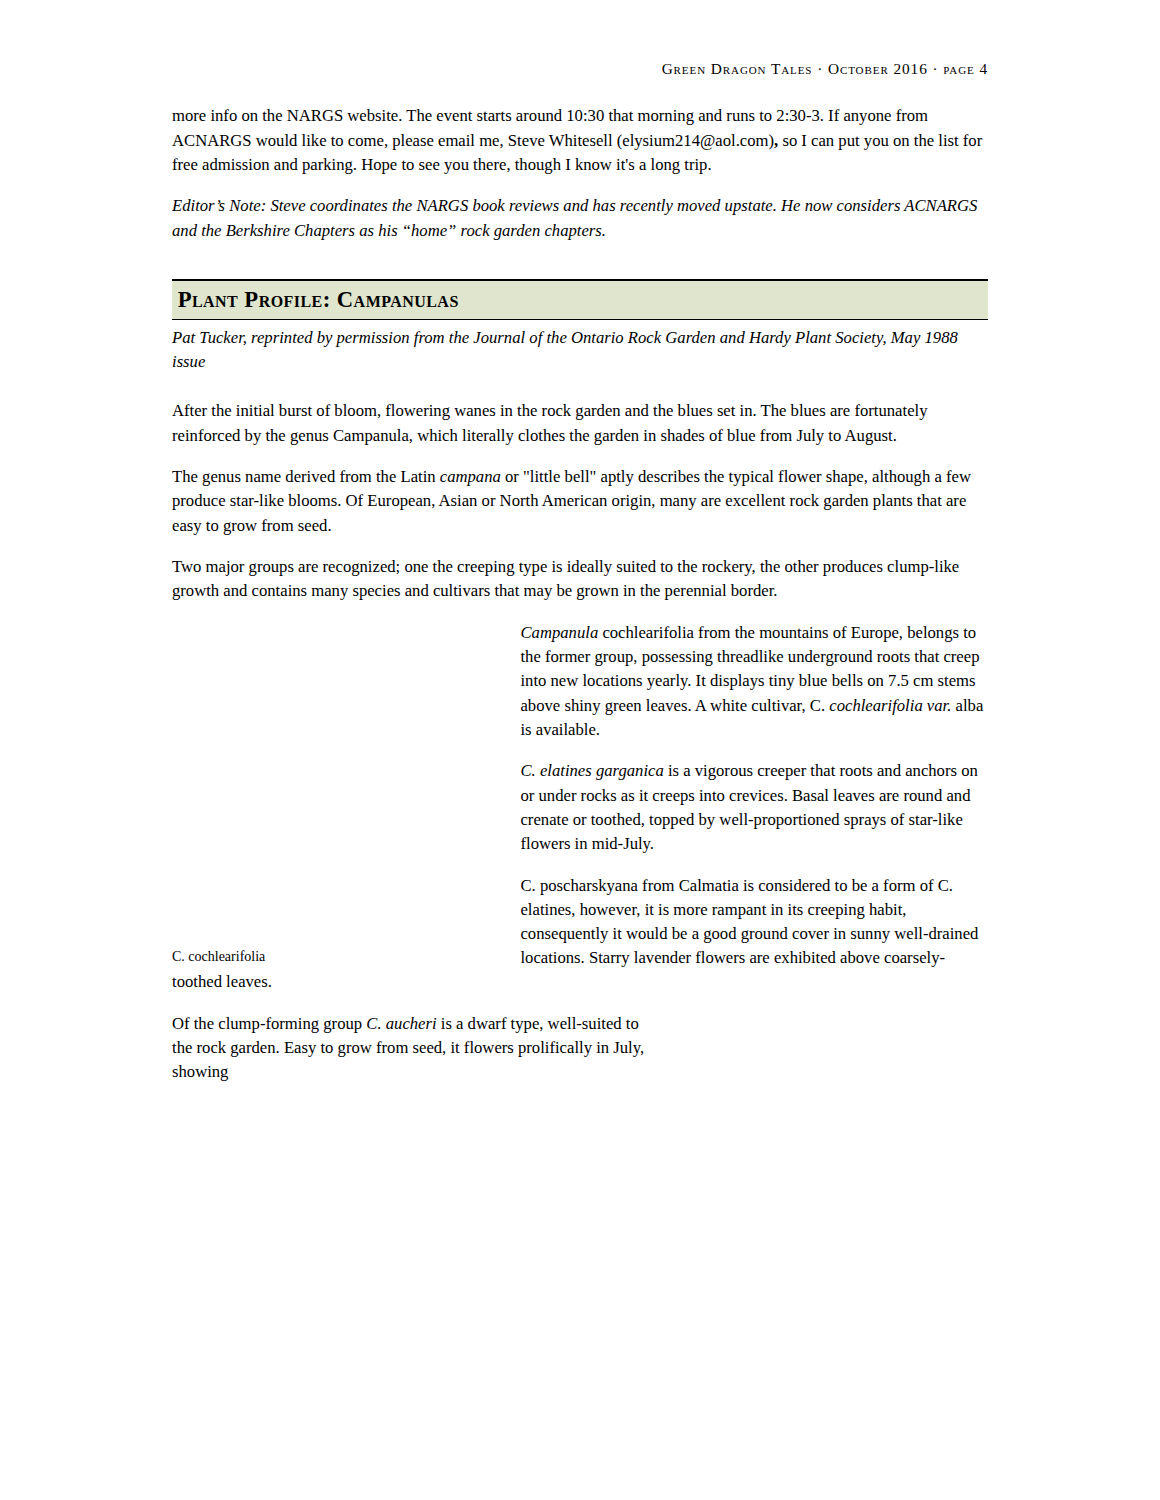Green Dragon Tales · October 2016 · page 4
more info on the NARGS website. The event starts around 10:30 that morning and runs to 2:30-3. If anyone from ACNARGS would like to come, please email me, Steve Whitesell (elysium214@aol.com), so I can put you on the list for free admission and parking. Hope to see you there, though I know it's a long trip.
Editor’s Note: Steve coordinates the NARGS book reviews and has recently moved upstate. He now considers ACNARGS and the Berkshire Chapters as his “home” rock garden chapters.
Plant Profile: Campanulas
Pat Tucker, reprinted by permission from the Journal of the Ontario Rock Garden and Hardy Plant Society, May 1988 issue
After the initial burst of bloom, flowering wanes in the rock garden and the blues set in. The blues are fortunately reinforced by the genus Campanula, which literally clothes the garden in shades of blue from July to August.
The genus name derived from the Latin campana or "little bell" aptly describes the typical flower shape, although a few produce star-like blooms. Of European, Asian or North American origin, many are excellent rock garden plants that are easy to grow from seed.
Two major groups are recognized; one the creeping type is ideally suited to the rockery, the other produces clump-like growth and contains many species and cultivars that may be grown in the perennial border.
C. cochlearifolia
Campanula cochlearifolia from the mountains of Europe, belongs to the former group, possessing threadlike underground roots that creep into new locations yearly. It displays tiny blue bells on 7.5 cm stems above shiny green leaves. A white cultivar, C. cochlearifolia var. alba is available.
C. elatines garganica is a vigorous creeper that roots and anchors on or under rocks as it creeps into crevices. Basal leaves are round and crenate or toothed, topped by well-proportioned sprays of star-like flowers in mid-July.
C. poscharskyana from Calmatia is considered to be a form of C. elatines, however, it is more rampant in its creeping habit, consequently it would be a good ground cover in sunny well-drained locations. Starry lavender flowers are exhibited above coarsely-toothed leaves.
Of the clump-forming group C. aucheri is a dwarf type, well-suited to the rock garden. Easy to grow from seed, it flowers prolifically in July, showing